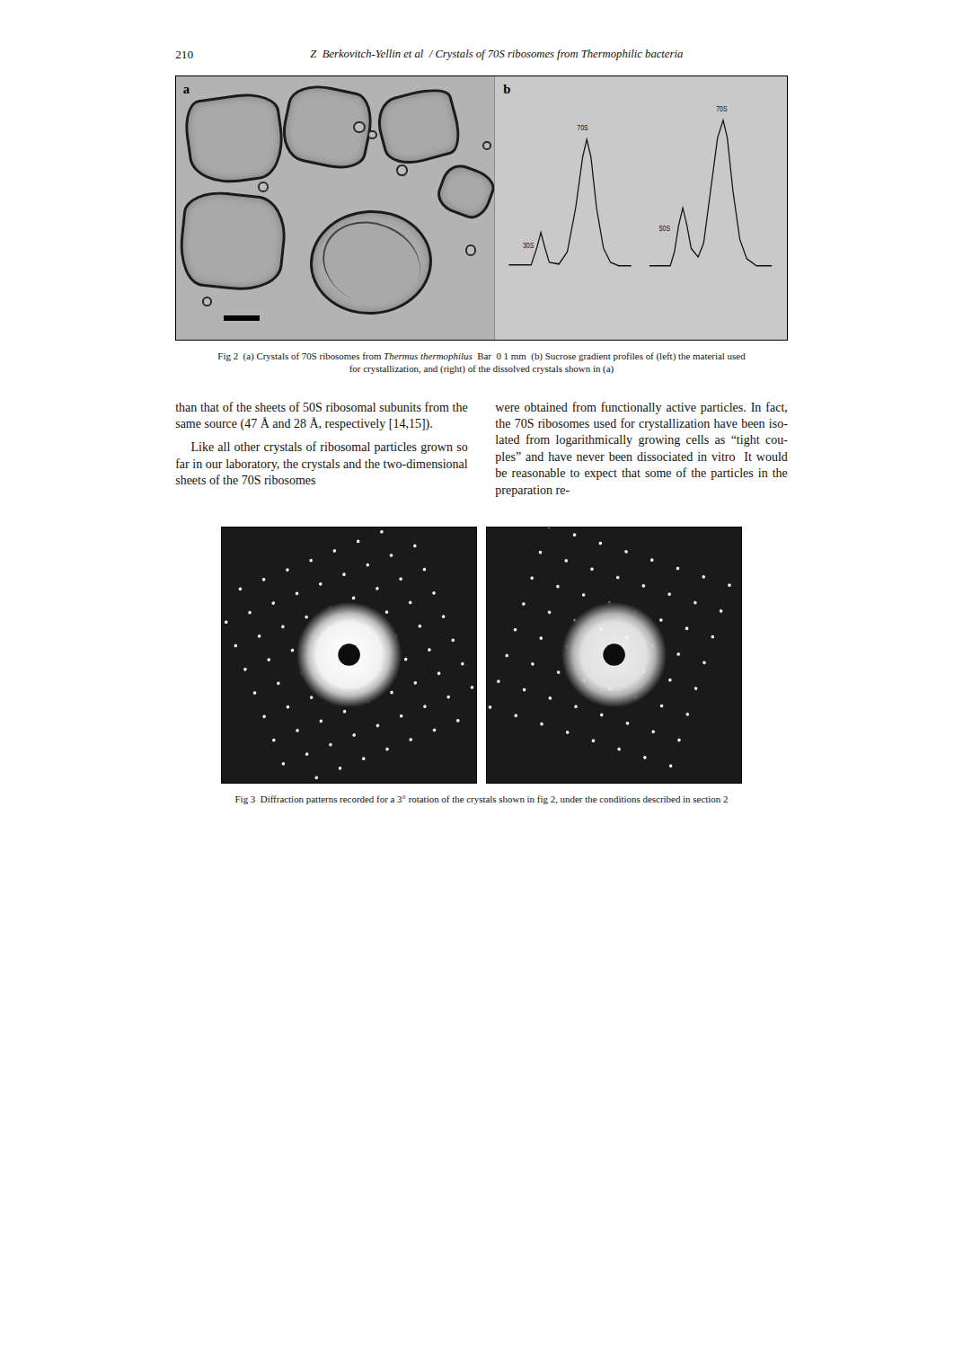210 Z Berkovitch-Yellin et al / Crystals of 70S ribosomes from Thermophilic bacteria
a
b
30S 70S 50S 70S
Fig 2 (a) Crystals of 70S ribosomes from Thermus thermophilus Bar 0 1 mm (b) Sucrose gradient profiles of (left) the material used
for crystallization, and (right) of the dissolved crystals shown in (a)
than that of the sheets of 50S ribosomal subunits from the same source (47 Å and 28 Å, respectively [14,15]).
Like all other crystals of ribosomal particles grown so far in our laboratory, the crystals and the two-dimensional sheets of the 70S ribosomes
were obtained from functionally active particles. In fact, the 70S ribosomes used for crystallization have been isolated from logarithmically growing cells as “tight couples” and have never been dissociated in vitro It would be reasonable to expect that some of the particles in the preparation re-
Fig 3 Diffraction patterns recorded for a 3° rotation of the crystals shown in fig 2, under the conditions described in section 2